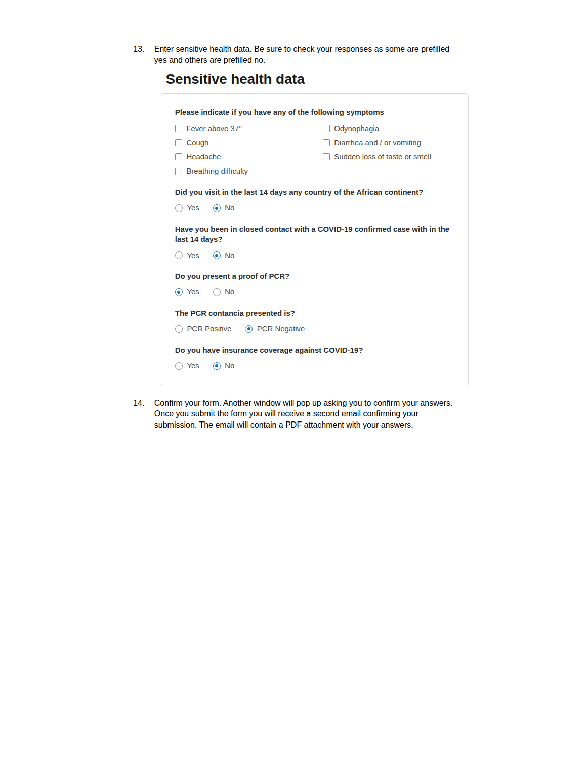13. Enter sensitive health data. Be sure to check your responses as some are prefilled yes and others are prefilled no.
Sensitive health data
Please indicate if you have any of the following symptoms
Fever above 37°
Odynophagia
Cough
Diarrhea and / or vomiting
Headache
Sudden loss of taste or smell
Breathing difficulty
Did you visit in the last 14 days any country of the African continent?
Yes No
Have you been in closed contact with a COVID-19 confirmed case with in the last 14 days?
Yes No
Do you present a proof of PCR?
Yes No
The PCR contancia presented is?
PCR Positive PCR Negative
Do you have insurance coverage against COVID-19?
Yes No
14. Confirm your form. Another window will pop up asking you to confirm your answers. Once you submit the form you will receive a second email confirming your submission. The email will contain a PDF attachment with your answers.